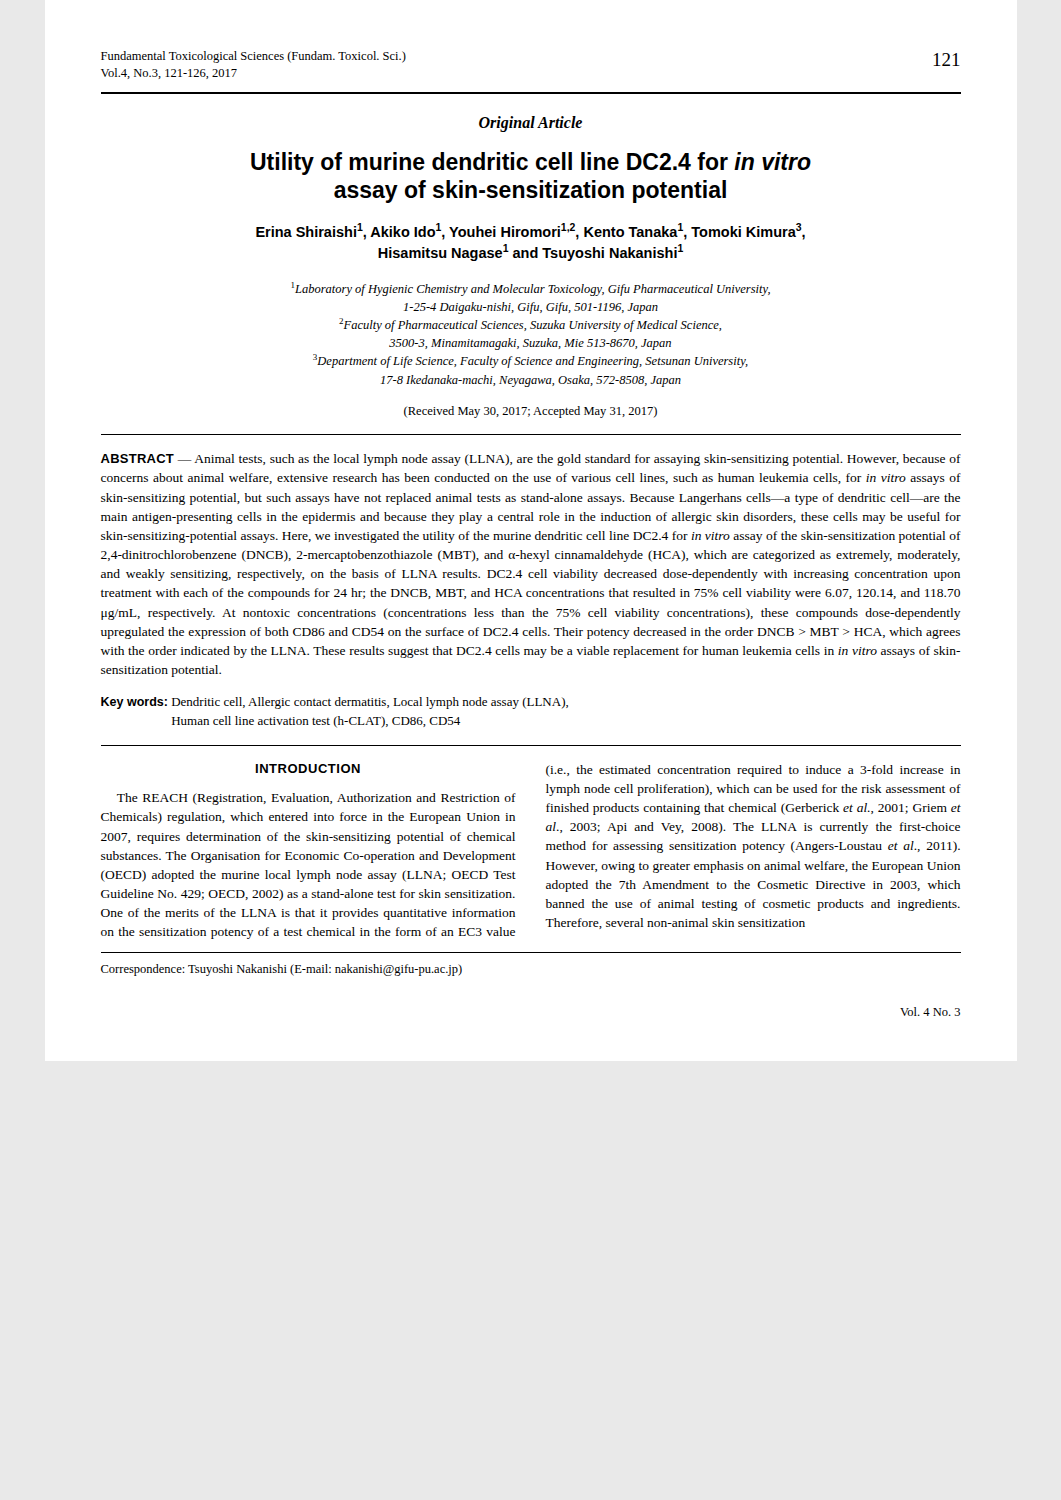Fundamental Toxicological Sciences (Fundam. Toxicol. Sci.)
Vol.4, No.3, 121-126, 2017
121
Original Article
Utility of murine dendritic cell line DC2.4 for in vitro
assay of skin-sensitization potential
Erina Shiraishi1, Akiko Ido1, Youhei Hiromori1,2, Kento Tanaka1, Tomoki Kimura3,
Hisamitsu Nagase1 and Tsuyoshi Nakanishi1
1Laboratory of Hygienic Chemistry and Molecular Toxicology, Gifu Pharmaceutical University,
1-25-4 Daigaku-nishi, Gifu, Gifu, 501-1196, Japan
2Faculty of Pharmaceutical Sciences, Suzuka University of Medical Science,
3500-3, Minamitamagaki, Suzuka, Mie 513-8670, Japan
3Department of Life Science, Faculty of Science and Engineering, Setsunan University,
17-8 Ikedanaka-machi, Neyagawa, Osaka, 572-8508, Japan
(Received May 30, 2017; Accepted May 31, 2017)
ABSTRACT — Animal tests, such as the local lymph node assay (LLNA), are the gold standard for assaying skin-sensitizing potential. However, because of concerns about animal welfare, extensive research has been conducted on the use of various cell lines, such as human leukemia cells, for in vitro assays of skin-sensitizing potential, but such assays have not replaced animal tests as stand-alone assays. Because Langerhans cells—a type of dendritic cell—are the main antigen-presenting cells in the epidermis and because they play a central role in the induction of allergic skin disorders, these cells may be useful for skin-sensitizing-potential assays. Here, we investigated the utility of the murine dendritic cell line DC2.4 for in vitro assay of the skin-sensitization potential of 2,4-dinitrochlorobenzene (DNCB), 2-mercaptobenzothiazole (MBT), and α-hexyl cinnamaldehyde (HCA), which are categorized as extremely, moderately, and weakly sensitizing, respectively, on the basis of LLNA results. DC2.4 cell viability decreased dose-dependently with increasing concentration upon treatment with each of the compounds for 24 hr; the DNCB, MBT, and HCA concentrations that resulted in 75% cell viability were 6.07, 120.14, and 118.70 μg/mL, respectively. At nontoxic concentrations (concentrations less than the 75% cell viability concentrations), these compounds dose-dependently upregulated the expression of both CD86 and CD54 on the surface of DC2.4 cells. Their potency decreased in the order DNCB > MBT > HCA, which agrees with the order indicated by the LLNA. These results suggest that DC2.4 cells may be a viable replacement for human leukemia cells in in vitro assays of skin-sensitization potential.
Key words: Dendritic cell, Allergic contact dermatitis, Local lymph node assay (LLNA),
Human cell line activation test (h-CLAT), CD86, CD54
INTRODUCTION
The REACH (Registration, Evaluation, Authorization and Restriction of Chemicals) regulation, which entered into force in the European Union in 2007, requires determination of the skin-sensitizing potential of chemical substances. The Organisation for Economic Co-operation and Development (OECD) adopted the murine local lymph node assay (LLNA; OECD Test Guideline No. 429; OECD, 2002) as a stand-alone test for skin sensitization. One of the merits of the LLNA is that it provides quantitative information on the sensitization potency of a test chemical in the form of an EC3 value (i.e., the estimated concentration required to induce a 3-fold increase in lymph node cell proliferation), which can be used for the risk assessment of finished products containing that chemical (Gerberick et al., 2001; Griem et al., 2003; Api and Vey, 2008). The LLNA is currently the first-choice method for assessing sensitization potency (Angers-Loustau et al., 2011). However, owing to greater emphasis on animal welfare, the European Union adopted the 7th Amendment to the Cosmetic Directive in 2003, which banned the use of animal testing of cosmetic products and ingredients. Therefore, several non-animal skin sensitization
Correspondence: Tsuyoshi Nakanishi (E-mail: nakanishi@gifu-pu.ac.jp)
Vol. 4 No. 3